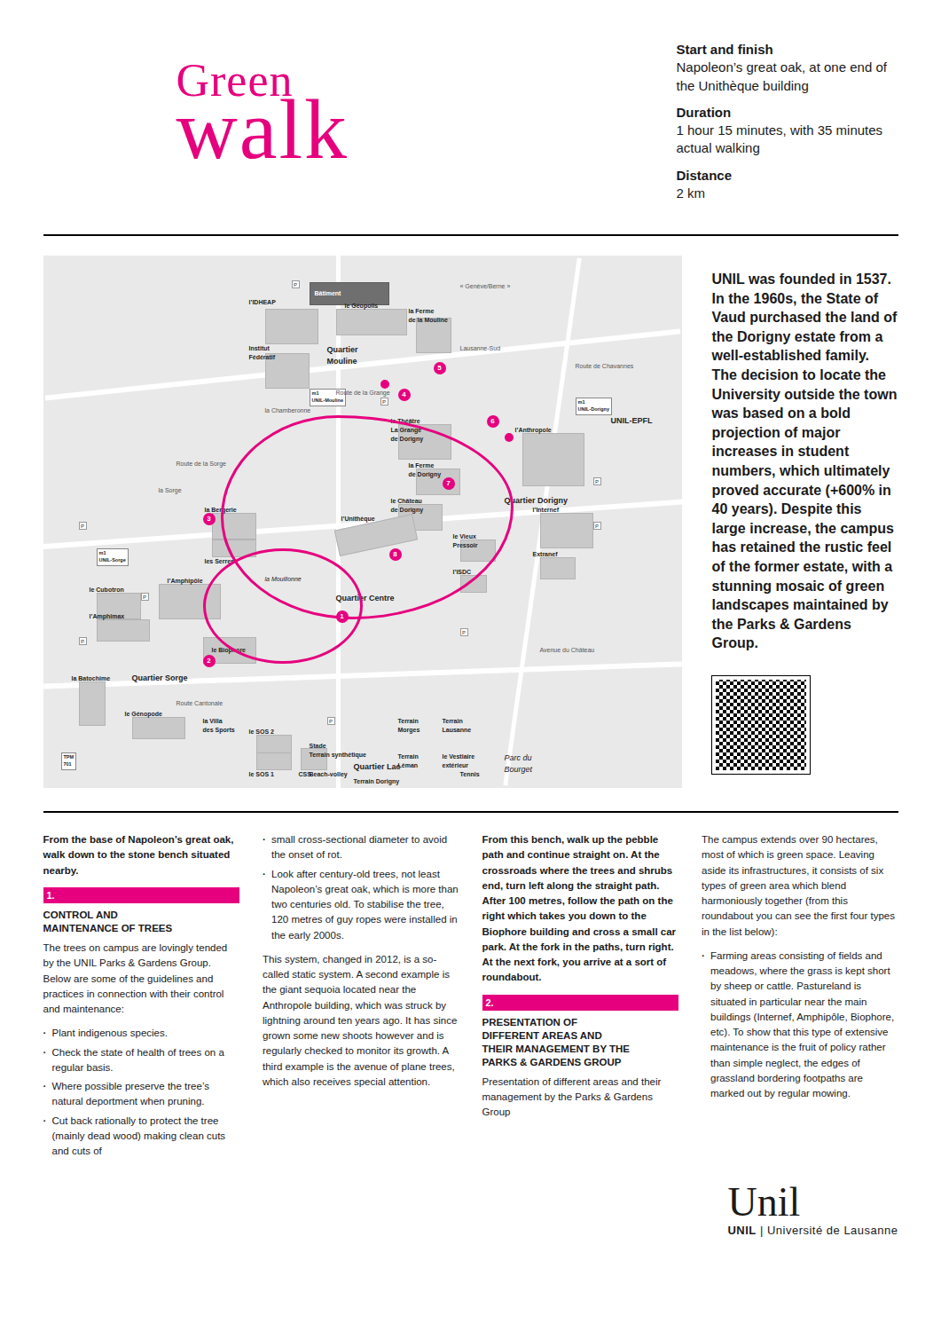Green walk
Start and finish
Napoleon’s great oak, at one end of the Unithèque building
Duration
1 hour 15 minutes, with 35 minutes actual walking
Distance
2 km
Bâtiment
l’IDHEAP
le Géopolis
la Ferme
de la Mouline
Institut
Fédératif
Quartier
Mouline
m1
UNIL-Mouline
le Théâtre
La Grange
de Dorigny
la Ferme
de Dorigny
le Château
de Dorigny
l’Anthropole
Quartier Dorigny
l’Internef
Extranef
le Vieux
Pressoir
l’ISDC
l’Unithèque
Quartier Centre
la Mouillonne
la Bergerie
les Serres
l’Amphipôle
le Cubotron
l’Amphimax
le Biophore
Quartier Sorge
la Batochime
le Génopode
m1
UNIL-Sorge
TPM
701
le SOS 2
le SOS 1
CSS
Stade
Terrain synthétique
Beach-volley
Quartier Lac
Terrain Dorigny
Terrain
Morges
Terrain
Lausanne
Terrain
Léman
le Vestiaire
extérieur
Tennis
le Centre
Nautique
Parc du
Bourget
la Villa
des Sports
UNIL-EPFL
m1
UNIL-Dorigny
Route de Chavannes
Lausanne-Sud
« Genève/Berne »
Route de la Grange
la Chamberonne
Route de la Sorge
la Sorge
Route Cantonale
Avenue du Château
P
P
P
P
P
P
P
P
P
P
P
1
2
3
4
5
6
7
8
UNIL was founded in 1537. In the 1960s, the State of Vaud purchased the land of the Dorigny estate from a well-established family. The decision to locate the University outside the town was based on a bold projection of major increases in student numbers, which ultimately proved accurate (+600% in 40 years). Despite this large increase, the campus has retained the rustic feel of the former estate, with a stunning mosaic of green landscapes maintained by the Parks & Gardens Group.
From the base of Napoleon’s great oak, walk down to the stone bench situated nearby.
1.
Control and
maintenance of trees
The trees on campus are lovingly tended by the UNIL Parks & Gardens Group. Below are some of the guidelines and practices in connection with their control and maintenance:
Plant indigenous species.
Check the state of health of trees on a regular basis.
Where possible preserve the tree’s natural deportment when pruning.
Cut back rationally to protect the tree (mainly dead wood) making clean cuts and cuts of
small cross-sectional diameter to avoid the onset of rot.
Look after century-old trees, not least Napoleon’s great oak, which is more than two centuries old. To stabilise the tree, 120 metres of guy ropes were installed in the early 2000s.
This system, changed in 2012, is a so-called static system. A second example is the giant sequoia located near the Anthropole building, which was struck by lightning around ten years ago. It has since grown some new shoots however and is regularly checked to monitor its growth. A third example is the avenue of plane trees, which also receives special attention.
From this bench, walk up the pebble path and continue straight on. At the crossroads where the trees and shrubs end, turn left along the straight path. After 100 metres, follow the path on the right which takes you down to the Biophore building and cross a small car park. At the fork in the paths, turn right. At the next fork, you arrive at a sort of roundabout.
2.
Presentation of
different areas and
their management by the
Parks & Gardens Group
Presentation of different areas and their management by the Parks & Gardens Group
The campus extends over 90 hectares, most of which is green space. Leaving aside its infrastructures, it consists of six types of green area which blend harmoniously together (from this roundabout you can see the first four types in the list below):
Farming areas consisting of fields and meadows, where the grass is kept short by sheep or cattle. Pastureland is situated in particular near the main buildings (Internef, Amphipôle, Biophore, etc). To show that this type of extensive maintenance is the fruit of policy rather than simple neglect, the edges of grassland bordering footpaths are marked out by regular mowing.
Unil
UNIL | Université de Lausanne